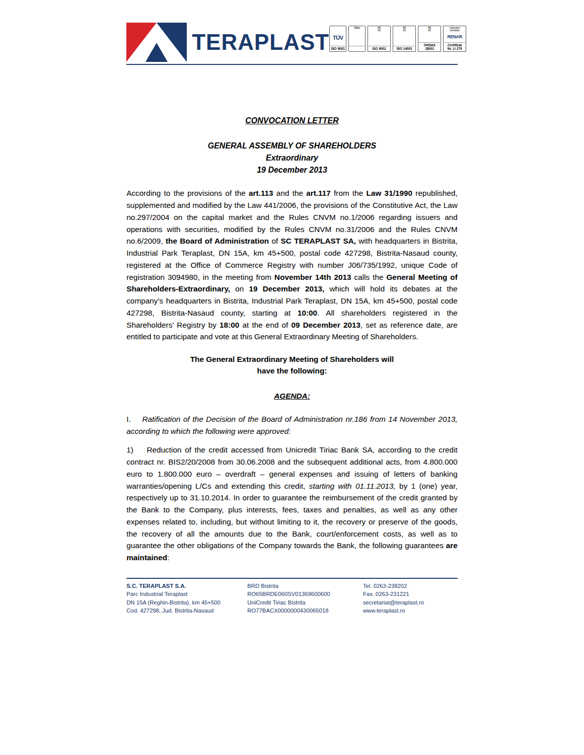TERAPLAST
TÜV
ISO 9001
IQNet
SR
AC
ISO 9001
SR
AC
ISO 14001
SR
AC
OHSAS 18001
Laborator
acreditat
RENAR
Certificat
Nr. LI 279
CONVOCATION LETTER
GENERAL ASSEMBLY OF SHAREHOLDERS
Extraordinary
19 December 2013
According to the provisions of the art.113 and the art.117 from the Law 31/1990 republished, supplemented and modified by the Law 441/2006, the provisions of the Constitutive Act, the Law no.297/2004 on the capital market and the Rules CNVM no.1/2006 regarding issuers and operations with securities, modified by the Rules CNVM no.31/2006 and the Rules CNVM no.6/2009, the Board of Administration of SC TERAPLAST SA, with headquarters in Bistrita, Industrial Park Teraplast, DN 15A, km 45+500, postal code 427298, Bistrita-Nasaud county, registered at the Office of Commerce Registry with number J06/735/1992, unique Code of registration 3094980, in the meeting from November 14th 2013 calls the General Meeting of Shareholders-Extraordinary, on 19 December 2013, which will hold its debates at the company’s headquarters in Bistrita, Industrial Park Teraplast, DN 15A, km 45+500, postal code 427298, Bistrita-Nasaud county, starting at 10:00. All shareholders registered in the Shareholders’ Registry by 18:00 at the end of 09 December 2013, set as reference date, are entitled to participate and vote at this General Extraordinary Meeting of Shareholders.
The General Extraordinary Meeting of Shareholders will
have the following:
AGENDA:
I. Ratification of the Decision of the Board of Administration nr.186 from 14 November 2013, according to which the following were approved:
1) Reduction of the credit accessed from Unicredit Tiriac Bank SA, according to the credit contract nr. BIS2/20/2008 from 30.06.2008 and the subsequent additional acts, from 4.800.000 euro to 1.800.000 euro – overdraft – general expenses and issuing of letters of banking warranties/opening L/Cs and extending this credit, starting with 01.11.2013, by 1 (one) year, respectively up to 31.10.2014. In order to guarantee the reimbursement of the credit granted by the Bank to the Company, plus interests, fees, taxes and penalties, as well as any other expenses related to, including, but without limiting to it, the recovery or preserve of the goods, the recovery of all the amounts due to the Bank, court/enforcement costs, as well as to guarantee the other obligations of the Company towards the Bank, the following guarantees are maintained:
S.C. TERAPLAST S.A.
Parc Industrial Teraplast
DN 15A (Reghin-Bistrita), km 45+500
Cod. 427298, Jud. Bistrita-Nasaud
BRD Bistrita
RO65BRDE060SV01369600600
UniCredit Tiriac Bistrita
RO77BACX0000000430065018
Tel. 0263-238202
Fax. 0263-231221
secretariat@teraplast.ro
www.teraplast.ro